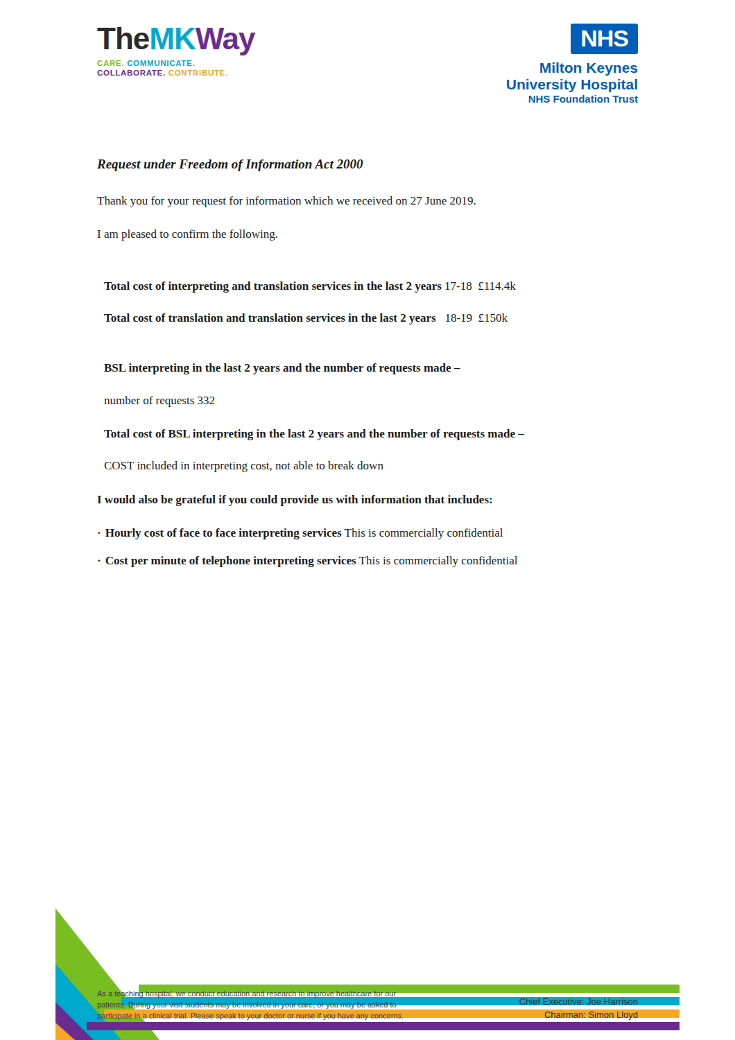The MK Way
CARE. COMMUNICATE.
COLLABORATE. CONTRIBUTE.
NHS
Milton Keynes
University Hospital NHS Foundation Trust
Request under Freedom of Information Act 2000
Thank you for your request for information which we received on 27 June 2019.
I am pleased to confirm the following.
Total cost of interpreting and translation services in the last 2 years 17-18 £114.4k
Total cost of translation and translation services in the last 2 years 18-19 £150k
BSL interpreting in the last 2 years and the number of requests made –
number of requests 332
Total cost of BSL interpreting in the last 2 years and the number of requests made –
COST included in interpreting cost, not able to break down
I would also be grateful if you could provide us with information that includes:
·Hourly cost of face to face interpreting services This is commercially confidential
·Cost per minute of telephone interpreting services This is commercially confidential
As a teaching hospital, we conduct education and research to improve healthcare for our patients. During your visit students may be involved in your care, or you may be asked to participate in a clinical trial. Please speak to your doctor or nurse if you have any concerns.
Chief Executive: Joe Harrison
Chairman: Simon Lloyd